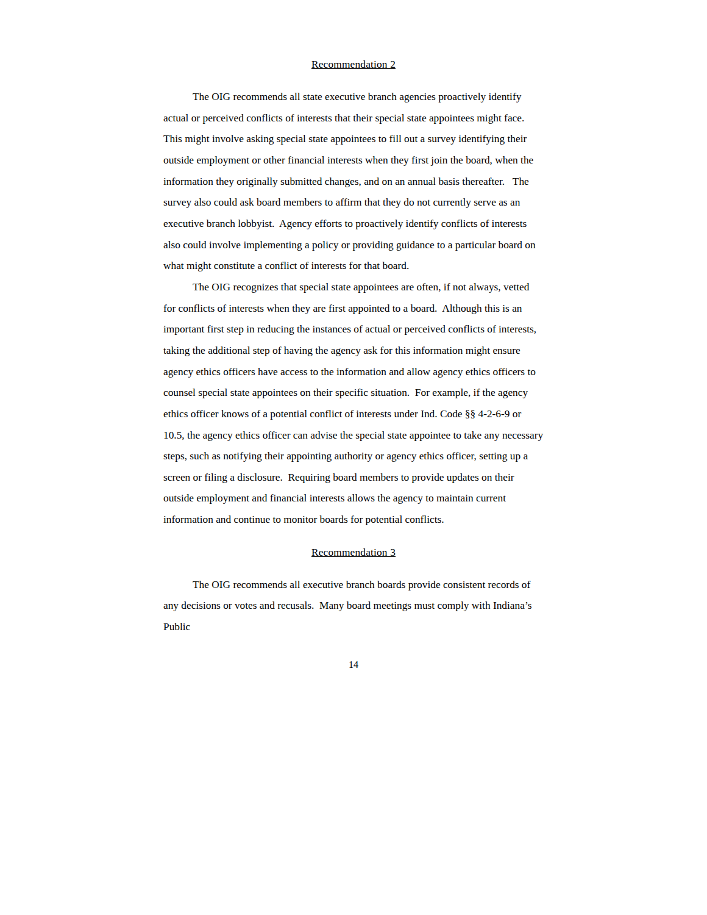Recommendation 2
The OIG recommends all state executive branch agencies proactively identify actual or perceived conflicts of interests that their special state appointees might face. This might involve asking special state appointees to fill out a survey identifying their outside employment or other financial interests when they first join the board, when the information they originally submitted changes, and on an annual basis thereafter. The survey also could ask board members to affirm that they do not currently serve as an executive branch lobbyist. Agency efforts to proactively identify conflicts of interests also could involve implementing a policy or providing guidance to a particular board on what might constitute a conflict of interests for that board.
The OIG recognizes that special state appointees are often, if not always, vetted for conflicts of interests when they are first appointed to a board. Although this is an important first step in reducing the instances of actual or perceived conflicts of interests, taking the additional step of having the agency ask for this information might ensure agency ethics officers have access to the information and allow agency ethics officers to counsel special state appointees on their specific situation. For example, if the agency ethics officer knows of a potential conflict of interests under Ind. Code §§ 4-2-6-9 or 10.5, the agency ethics officer can advise the special state appointee to take any necessary steps, such as notifying their appointing authority or agency ethics officer, setting up a screen or filing a disclosure. Requiring board members to provide updates on their outside employment and financial interests allows the agency to maintain current information and continue to monitor boards for potential conflicts.
Recommendation 3
The OIG recommends all executive branch boards provide consistent records of any decisions or votes and recusals. Many board meetings must comply with Indiana’s Public
14